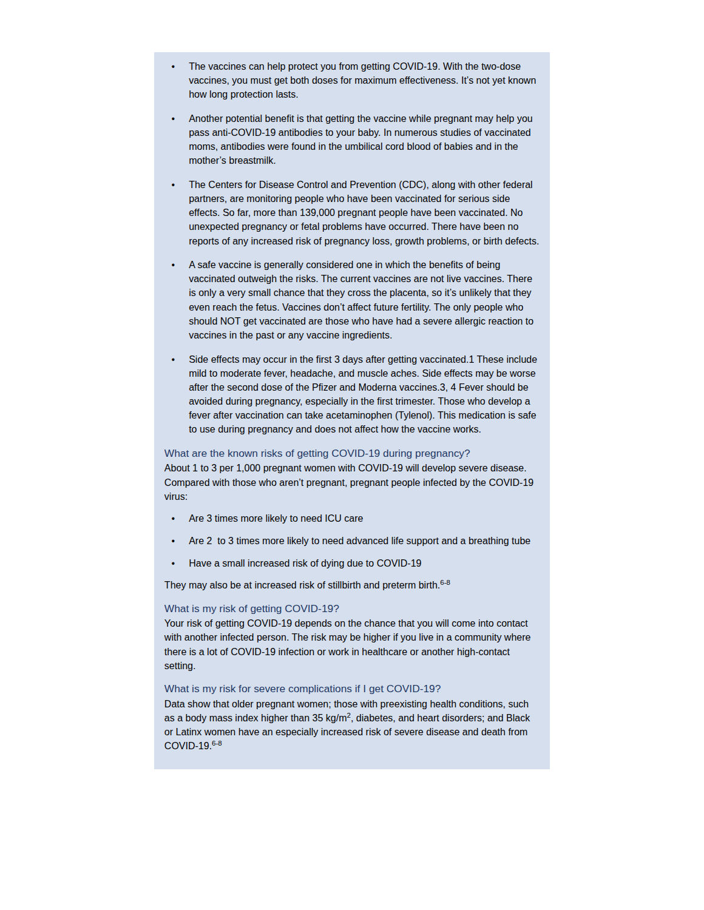The vaccines can help protect you from getting COVID-19. With the two-dose vaccines, you must get both doses for maximum effectiveness. It’s not yet known how long protection lasts.
Another potential benefit is that getting the vaccine while pregnant may help you pass anti-COVID-19 antibodies to your baby. In numerous studies of vaccinated moms, antibodies were found in the umbilical cord blood of babies and in the mother’s breastmilk.
The Centers for Disease Control and Prevention (CDC), along with other federal partners, are monitoring people who have been vaccinated for serious side effects. So far, more than 139,000 pregnant people have been vaccinated. No unexpected pregnancy or fetal problems have occurred. There have been no reports of any increased risk of pregnancy loss, growth problems, or birth defects.
A safe vaccine is generally considered one in which the benefits of being vaccinated outweigh the risks. The current vaccines are not live vaccines. There is only a very small chance that they cross the placenta, so it’s unlikely that they even reach the fetus. Vaccines don’t affect future fertility. The only people who should NOT get vaccinated are those who have had a severe allergic reaction to vaccines in the past or any vaccine ingredients.
Side effects may occur in the first 3 days after getting vaccinated.1 These include mild to moderate fever, headache, and muscle aches. Side effects may be worse after the second dose of the Pfizer and Moderna vaccines.3, 4 Fever should be avoided during pregnancy, especially in the first trimester. Those who develop a fever after vaccination can take acetaminophen (Tylenol). This medication is safe to use during pregnancy and does not affect how the vaccine works.
What are the known risks of getting COVID-19 during pregnancy?
About 1 to 3 per 1,000 pregnant women with COVID-19 will develop severe disease. Compared with those who aren’t pregnant, pregnant people infected by the COVID-19 virus:
Are 3 times more likely to need ICU care
Are 2 to 3 times more likely to need advanced life support and a breathing tube
Have a small increased risk of dying due to COVID-19
They may also be at increased risk of stillbirth and preterm birth.6-8
What is my risk of getting COVID-19?
Your risk of getting COVID-19 depends on the chance that you will come into contact with another infected person. The risk may be higher if you live in a community where there is a lot of COVID-19 infection or work in healthcare or another high-contact setting.
What is my risk for severe complications if I get COVID-19?
Data show that older pregnant women; those with preexisting health conditions, such as a body mass index higher than 35 kg/m2, diabetes, and heart disorders; and Black or Latinx women have an especially increased risk of severe disease and death from COVID-19.6-8